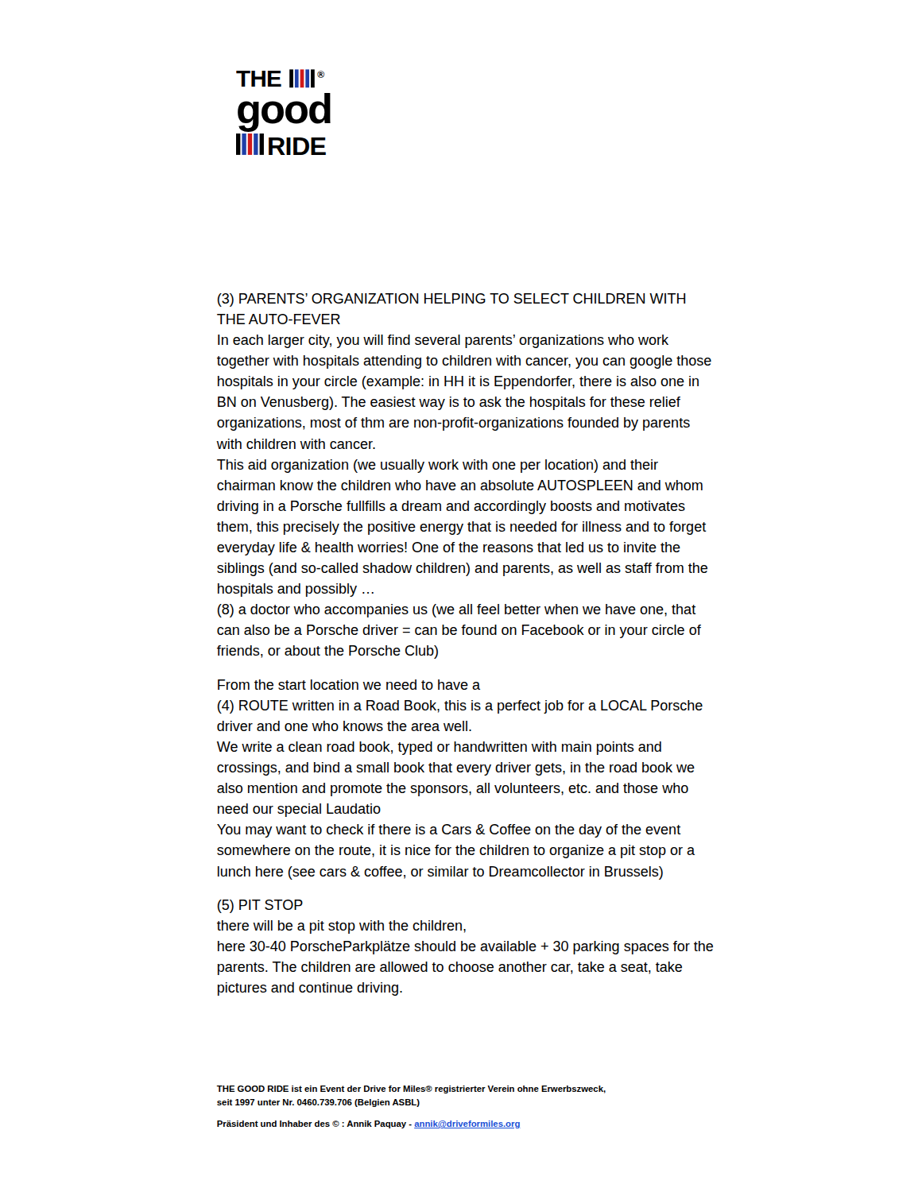THE ® good RIDE
(3) PARENTS’ ORGANIZATION HELPING TO SELECT CHILDREN WITH THE AUTO-FEVER
In each larger city, you will find several parents’ organizations who work together with hospitals attending to children with cancer, you can google those hospitals in your circle (example: in HH it is Eppendorfer, there is also one in BN on Venusberg). The easiest way is to ask the hospitals for these relief organizations, most of thm are non-profit-organizations founded by parents with children with cancer.
This aid organization (we usually work with one per location) and their chairman know the children who have an absolute AUTOSPLEEN and whom driving in a Porsche fullfills a dream and accordingly boosts and motivates them, this precisely the positive energy that is needed for illness and to forget everyday life & health worries! One of the reasons that led us to invite the siblings (and so-called shadow children) and parents, as well as staff from the hospitals and possibly …
(8) a doctor who accompanies us (we all feel better when we have one, that can also be a Porsche driver = can be found on Facebook or in your circle of friends, or about the Porsche Club)
From the start location we need to have a
(4) ROUTE written in a Road Book, this is a perfect job for a LOCAL Porsche driver and one who knows the area well.
We write a clean road book, typed or handwritten with main points and crossings, and bind a small book that every driver gets, in the road book we also mention and promote the sponsors, all volunteers, etc. and those who need our special Laudatio
You may want to check if there is a Cars & Coffee on the day of the event somewhere on the route, it is nice for the children to organize a pit stop or a lunch here (see cars & coffee, or similar to Dreamcollector in Brussels)
(5) PIT STOP
there will be a pit stop with the children,
here 30-40 PorscheParkplätze should be available + 30 parking spaces for the parents. The children are allowed to choose another car, take a seat, take pictures and continue driving.
THE GOOD RIDE ist ein Event der Drive for Miles® registrierter Verein ohne Erwerbszweck,
seit 1997 unter Nr. 0460.739.706 (Belgien ASBL)
Präsident und Inhaber des © : Annik Paquay - annik@driveformiles.org